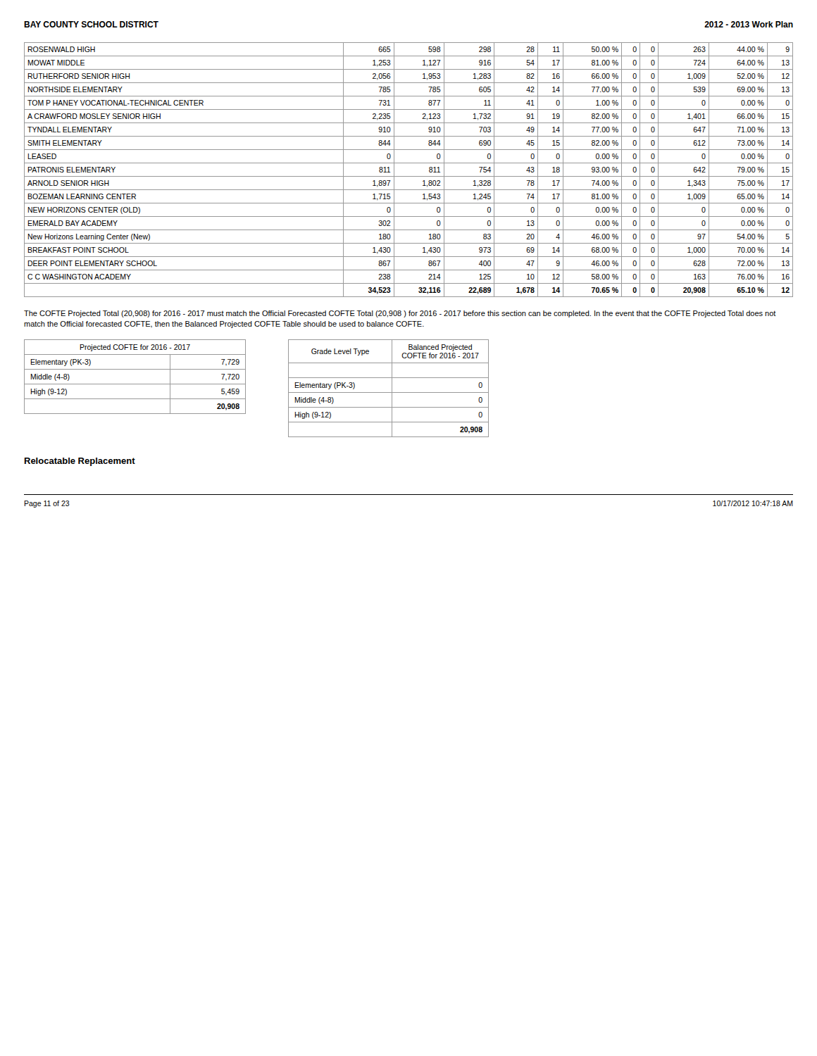BAY COUNTY SCHOOL DISTRICT
2012 - 2013 Work Plan
| ROSENWALD HIGH | 665 | 598 | 298 | 28 | 11 | 50.00 % | 0 | 0 | 263 | 44.00 % | 9 |
| MOWAT MIDDLE | 1,253 | 1,127 | 916 | 54 | 17 | 81.00 % | 0 | 0 | 724 | 64.00 % | 13 |
| RUTHERFORD SENIOR HIGH | 2,056 | 1,953 | 1,283 | 82 | 16 | 66.00 % | 0 | 0 | 1,009 | 52.00 % | 12 |
| NORTHSIDE ELEMENTARY | 785 | 785 | 605 | 42 | 14 | 77.00 % | 0 | 0 | 539 | 69.00 % | 13 |
| TOM P HANEY VOCATIONAL-TECHNICAL CENTER | 731 | 877 | 11 | 41 | 0 | 1.00 % | 0 | 0 | 0 | 0.00 % | 0 |
| A CRAWFORD MOSLEY SENIOR HIGH | 2,235 | 2,123 | 1,732 | 91 | 19 | 82.00 % | 0 | 0 | 1,401 | 66.00 % | 15 |
| TYNDALL ELEMENTARY | 910 | 910 | 703 | 49 | 14 | 77.00 % | 0 | 0 | 647 | 71.00 % | 13 |
| SMITH ELEMENTARY | 844 | 844 | 690 | 45 | 15 | 82.00 % | 0 | 0 | 612 | 73.00 % | 14 |
| LEASED | 0 | 0 | 0 | 0 | 0 | 0.00 % | 0 | 0 | 0 | 0.00 % | 0 |
| PATRONIS ELEMENTARY | 811 | 811 | 754 | 43 | 18 | 93.00 % | 0 | 0 | 642 | 79.00 % | 15 |
| ARNOLD SENIOR HIGH | 1,897 | 1,802 | 1,328 | 78 | 17 | 74.00 % | 0 | 0 | 1,343 | 75.00 % | 17 |
| BOZEMAN LEARNING CENTER | 1,715 | 1,543 | 1,245 | 74 | 17 | 81.00 % | 0 | 0 | 1,009 | 65.00 % | 14 |
| NEW HORIZONS CENTER (OLD) | 0 | 0 | 0 | 0 | 0 | 0.00 % | 0 | 0 | 0 | 0.00 % | 0 |
| EMERALD BAY ACADEMY | 302 | 0 | 0 | 13 | 0 | 0.00 % | 0 | 0 | 0 | 0.00 % | 0 |
| New Horizons Learning Center (New) | 180 | 180 | 83 | 20 | 4 | 46.00 % | 0 | 0 | 97 | 54.00 % | 5 |
| BREAKFAST POINT SCHOOL | 1,430 | 1,430 | 973 | 69 | 14 | 68.00 % | 0 | 0 | 1,000 | 70.00 % | 14 |
| DEER POINT ELEMENTARY SCHOOL | 867 | 867 | 400 | 47 | 9 | 46.00 % | 0 | 0 | 628 | 72.00 % | 13 |
| C C WASHINGTON ACADEMY | 238 | 214 | 125 | 10 | 12 | 58.00 % | 0 | 0 | 163 | 76.00 % | 16 |
| | 34,523 | 32,116 | 22,689 | 1,678 | 14 | 70.65 % | 0 | 0 | 20,908 | 65.10 % | 12 |
The COFTE Projected Total (20,908) for 2016 - 2017 must match the Official Forecasted COFTE Total (20,908 ) for 2016 - 2017 before this section can be completed. In the event that the COFTE Projected Total does not match the Official forecasted COFTE, then the Balanced Projected COFTE Table should be used to balance COFTE.
| Projected COFTE for 2016 - 2017 |
| Elementary (PK-3) | 7,729 |
| Middle (4-8) | 7,720 |
| High (9-12) | 5,459 |
| | 20,908 |
| Grade Level Type | Balanced Projected COFTE for 2016 - 2017 |
| Elementary (PK-3) | 0 |
| Middle (4-8) | 0 |
| High (9-12) | 0 |
| | 20,908 |
Relocatable Replacement
Page 11 of 23
10/17/2012 10:47:18 AM